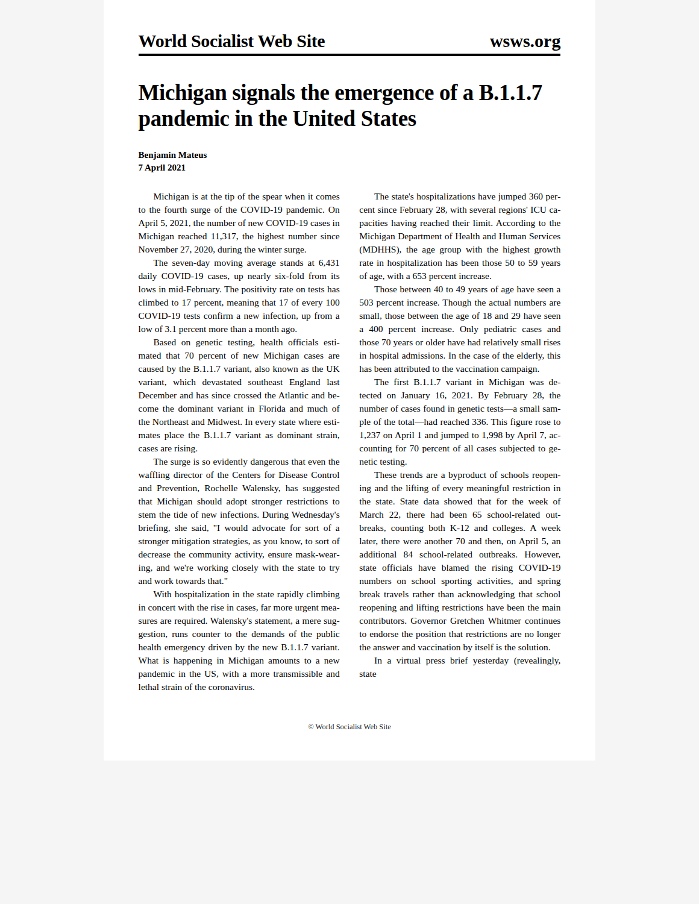World Socialist Web Site
wsws.org
Michigan signals the emergence of a B.1.1.7 pandemic in the United States
Benjamin Mateus 7 April 2021
Michigan is at the tip of the spear when it comes to the fourth surge of the COVID-19 pandemic. On April 5, 2021, the number of new COVID-19 cases in Michigan reached 11,317, the highest number since November 27, 2020, during the winter surge.
The seven-day moving average stands at 6,431 daily COVID-19 cases, up nearly six-fold from its lows in mid-February. The positivity rate on tests has climbed to 17 percent, meaning that 17 of every 100 COVID-19 tests confirm a new infection, up from a low of 3.1 percent more than a month ago.
Based on genetic testing, health officials estimated that 70 percent of new Michigan cases are caused by the B.1.1.7 variant, also known as the UK variant, which devastated southeast England last December and has since crossed the Atlantic and become the dominant variant in Florida and much of the Northeast and Midwest. In every state where estimates place the B.1.1.7 variant as dominant strain, cases are rising.
The surge is so evidently dangerous that even the waffling director of the Centers for Disease Control and Prevention, Rochelle Walensky, has suggested that Michigan should adopt stronger restrictions to stem the tide of new infections. During Wednesday's briefing, she said, "I would advocate for sort of a stronger mitigation strategies, as you know, to sort of decrease the community activity, ensure mask-wearing, and we're working closely with the state to try and work towards that."
With hospitalization in the state rapidly climbing in concert with the rise in cases, far more urgent measures are required. Walensky's statement, a mere suggestion, runs counter to the demands of the public health emergency driven by the new B.1.1.7 variant. What is happening in Michigan amounts to a new pandemic in the US, with a more transmissible and lethal strain of the coronavirus.
The state's hospitalizations have jumped 360 percent since February 28, with several regions' ICU capacities having reached their limit. According to the Michigan Department of Health and Human Services (MDHHS), the age group with the highest growth rate in hospitalization has been those 50 to 59 years of age, with a 653 percent increase.
Those between 40 to 49 years of age have seen a 503 percent increase. Though the actual numbers are small, those between the age of 18 and 29 have seen a 400 percent increase. Only pediatric cases and those 70 years or older have had relatively small rises in hospital admissions. In the case of the elderly, this has been attributed to the vaccination campaign.
The first B.1.1.7 variant in Michigan was detected on January 16, 2021. By February 28, the number of cases found in genetic tests—a small sample of the total—had reached 336. This figure rose to 1,237 on April 1 and jumped to 1,998 by April 7, accounting for 70 percent of all cases subjected to genetic testing.
These trends are a byproduct of schools reopening and the lifting of every meaningful restriction in the state. State data showed that for the week of March 22, there had been 65 school-related outbreaks, counting both K-12 and colleges. A week later, there were another 70 and then, on April 5, an additional 84 school-related outbreaks. However, state officials have blamed the rising COVID-19 numbers on school sporting activities, and spring break travels rather than acknowledging that school reopening and lifting restrictions have been the main contributors. Governor Gretchen Whitmer continues to endorse the position that restrictions are no longer the answer and vaccination by itself is the solution.
In a virtual press brief yesterday (revealingly, state
© World Socialist Web Site